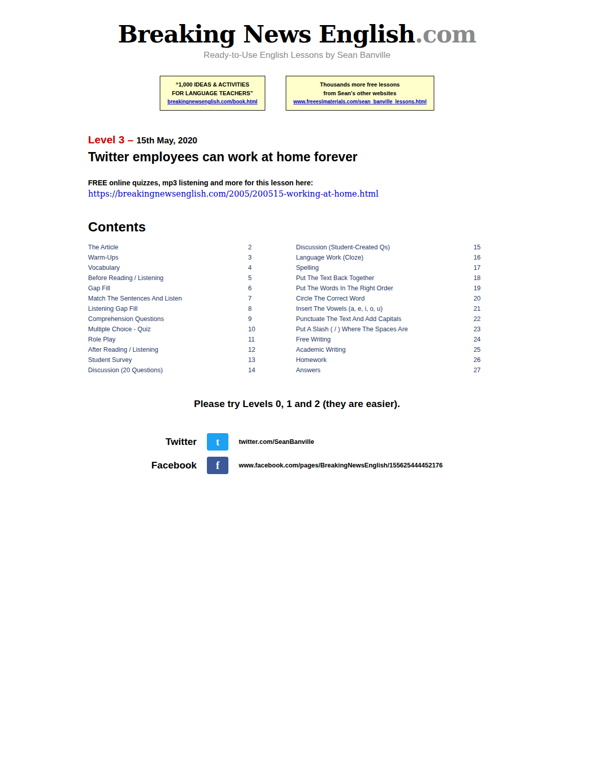Breaking News English.com
Ready-to-Use English Lessons by Sean Banville
“1,000 IDEAS & ACTIVITIES
FOR LANGUAGE TEACHERS”
breakingnewsenglish.com/book.html
Thousands more free lessons
from Sean's other websites
www.freeeslmaterials.com/sean_banville_lessons.html
Level 3 – 15th May, 2020
Twitter employees can work at home forever
FREE online quizzes, mp3 listening and more for this lesson here:
https://breakingnewsenglish.com/2005/200515-working-at-home.html
Contents
| The Article | 2 | Discussion (Student-Created Qs) | 15 |
| Warm-Ups | 3 | Language Work (Cloze) | 16 |
| Vocabulary | 4 | Spelling | 17 |
| Before Reading / Listening | 5 | Put The Text Back Together | 18 |
| Gap Fill | 6 | Put The Words In The Right Order | 19 |
| Match The Sentences And Listen | 7 | Circle The Correct Word | 20 |
| Listening Gap Fill | 8 | Insert The Vowels (a, e, i, o, u) | 21 |
| Comprehension Questions | 9 | Punctuate The Text And Add Capitals | 22 |
| Multiple Choice - Quiz | 10 | Put A Slash ( / ) Where The Spaces Are | 23 |
| Role Play | 11 | Free Writing | 24 |
| After Reading / Listening | 12 | Academic Writing | 25 |
| Student Survey | 13 | Homework | 26 |
| Discussion (20 Questions) | 14 | Answers | 27 |
Please try Levels 0, 1 and 2 (they are easier).
| Twitter | t | twitter.com/SeanBanville |
| Facebook | f | www.facebook.com/pages/BreakingNewsEnglish/155625444452176 |